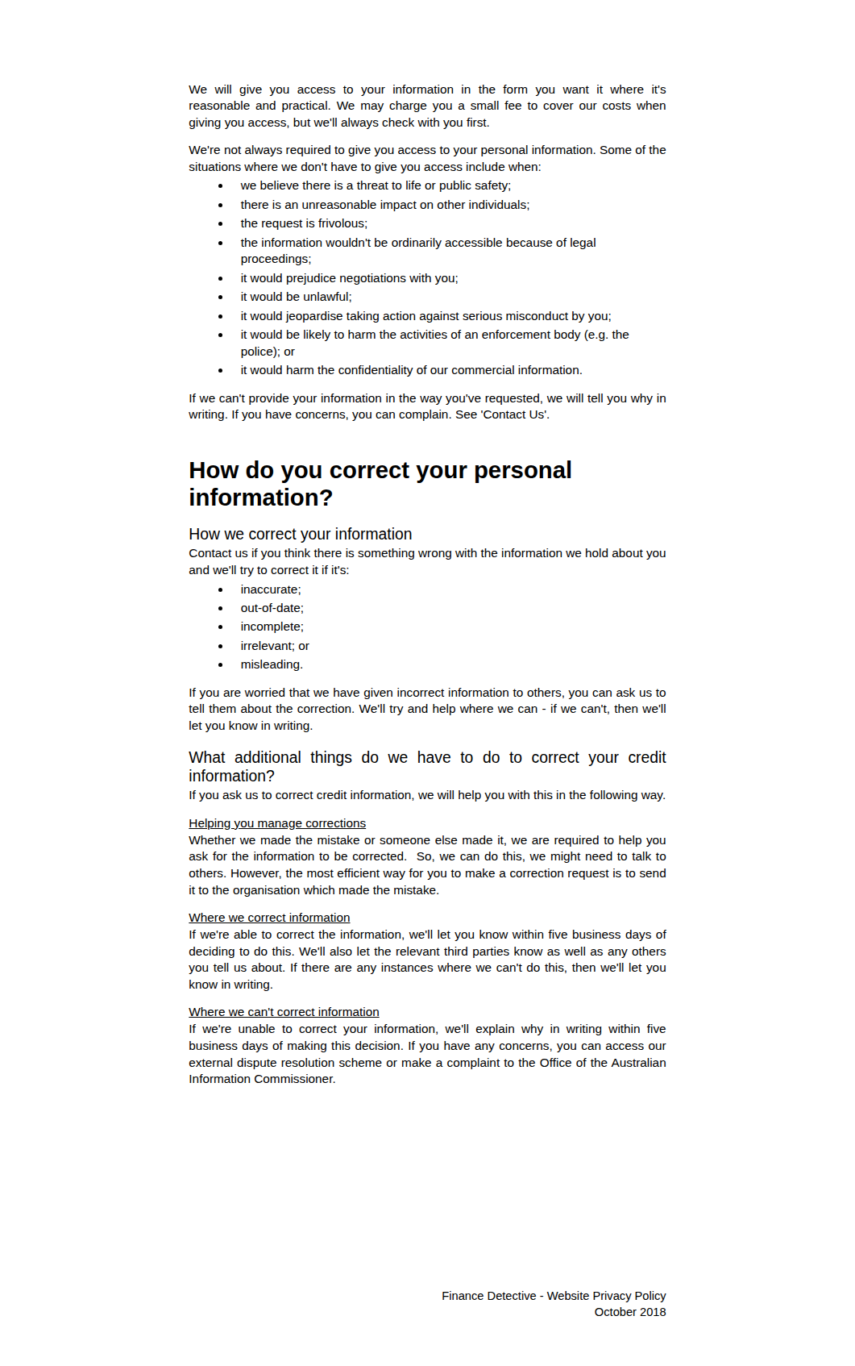We will give you access to your information in the form you want it where it's reasonable and practical. We may charge you a small fee to cover our costs when giving you access, but we'll always check with you first.
We're not always required to give you access to your personal information. Some of the situations where we don't have to give you access include when:
we believe there is a threat to life or public safety;
there is an unreasonable impact on other individuals;
the request is frivolous;
the information wouldn't be ordinarily accessible because of legal proceedings;
it would prejudice negotiations with you;
it would be unlawful;
it would jeopardise taking action against serious misconduct by you;
it would be likely to harm the activities of an enforcement body (e.g. the police); or
it would harm the confidentiality of our commercial information.
If we can't provide your information in the way you've requested, we will tell you why in writing. If you have concerns, you can complain. See 'Contact Us'.
How do you correct your personal information?
How we correct your information
Contact us if you think there is something wrong with the information we hold about you and we'll try to correct it if it's:
inaccurate;
out-of-date;
incomplete;
irrelevant; or
misleading.
If you are worried that we have given incorrect information to others, you can ask us to tell them about the correction. We'll try and help where we can - if we can't, then we'll let you know in writing.
What additional things do we have to do to correct your credit information?
If you ask us to correct credit information, we will help you with this in the following way.
Helping you manage corrections
Whether we made the mistake or someone else made it, we are required to help you ask for the information to be corrected. So, we can do this, we might need to talk to others. However, the most efficient way for you to make a correction request is to send it to the organisation which made the mistake.
Where we correct information
If we're able to correct the information, we'll let you know within five business days of deciding to do this. We'll also let the relevant third parties know as well as any others you tell us about. If there are any instances where we can't do this, then we'll let you know in writing.
Where we can't correct information
If we're unable to correct your information, we'll explain why in writing within five business days of making this decision. If you have any concerns, you can access our external dispute resolution scheme or make a complaint to the Office of the Australian Information Commissioner.
Finance Detective - Website Privacy Policy
October 2018